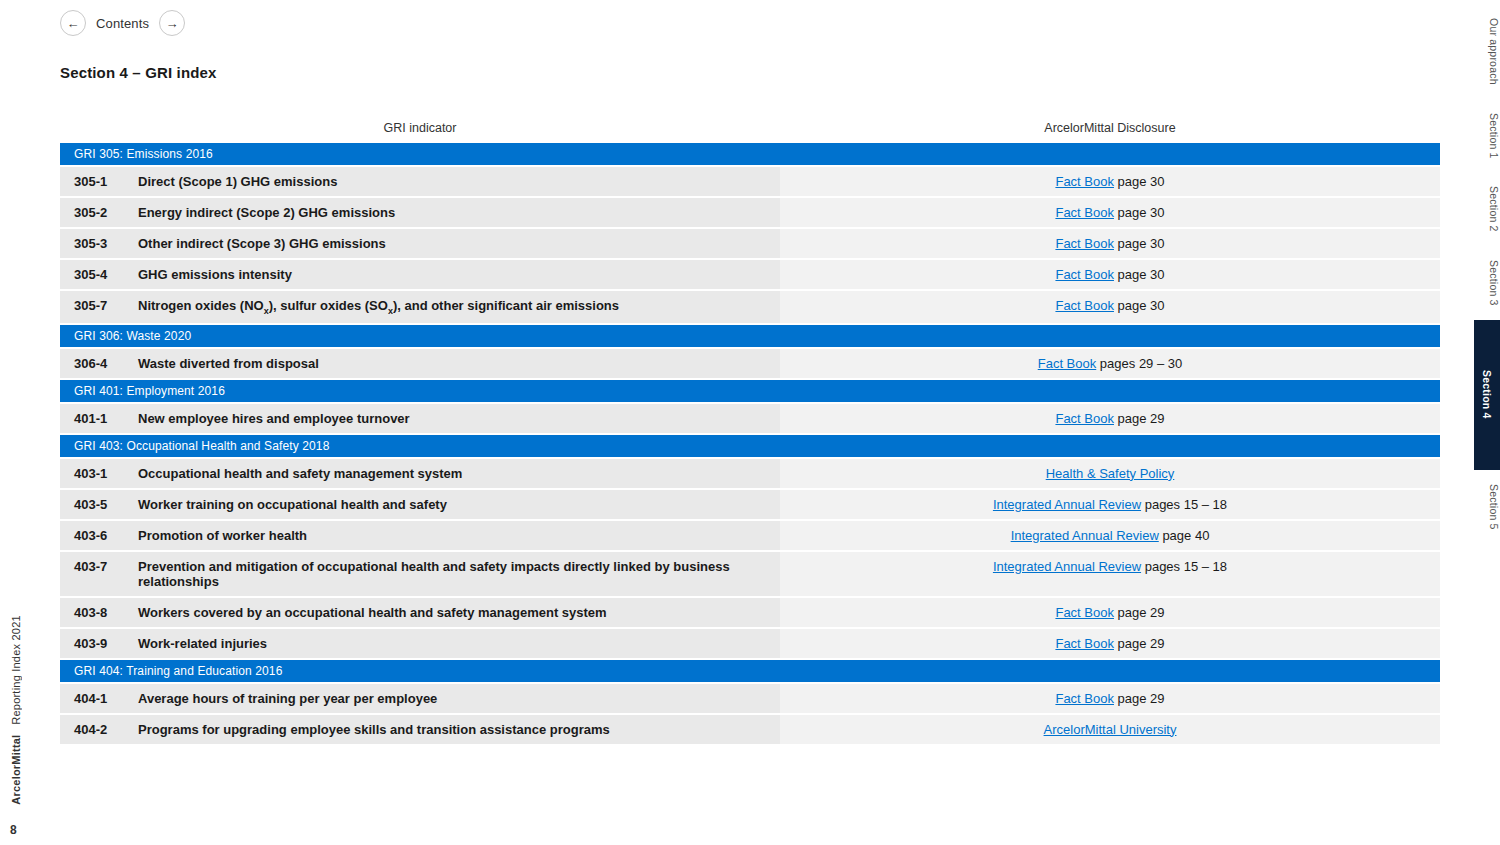←
Contents
→
Section 4 – GRI index
| GRI indicator | ArcelorMittal Disclosure |
| --- | --- |
| GRI 305: Emissions 2016 |
| 305-1 | Direct (Scope 1) GHG emissions | Fact Book page 30 |
| 305-2 | Energy indirect (Scope 2) GHG emissions | Fact Book page 30 |
| 305-3 | Other indirect (Scope 3) GHG emissions | Fact Book page 30 |
| 305-4 | GHG emissions intensity | Fact Book page 30 |
| 305-7 | Nitrogen oxides (NO x ), sulfur oxides (SO x ), and other significant air emissions | Fact Book page 30 |
| GRI 306: Waste 2020 |
| 306-4 | Waste diverted from disposal | Fact Book pages 29 – 30 |
| GRI 401: Employment 2016 |
| 401-1 | New employee hires and employee turnover | Fact Book page 29 |
| GRI 403: Occupational Health and Safety 2018 |
| 403-1 | Occupational health and safety management system | Health & Safety Policy |
| 403-5 | Worker training on occupational health and safety | Integrated Annual Review pages 15 – 18 |
| 403-6 | Promotion of worker health | Integrated Annual Review page 40 |
| 403-7 | Prevention and mitigation of occupational health and safety impacts directly linked by business relationships | Integrated Annual Review pages 15 – 18 |
| 403-8 | Workers covered by an occupational health and safety management system | Fact Book page 29 |
| 403-9 | Work-related injuries | Fact Book page 29 |
| GRI 404: Training and Education 2016 |
| 404-1 | Average hours of training per year per employee | Fact Book page 29 |
| 404-2 | Programs for upgrading employee skills and transition assistance programs | ArcelorMittal University |
Our approach
Section 1
Section 2
Section 3
Section 4
Section 5
ArcelorMittal Reporting Index 2021
8